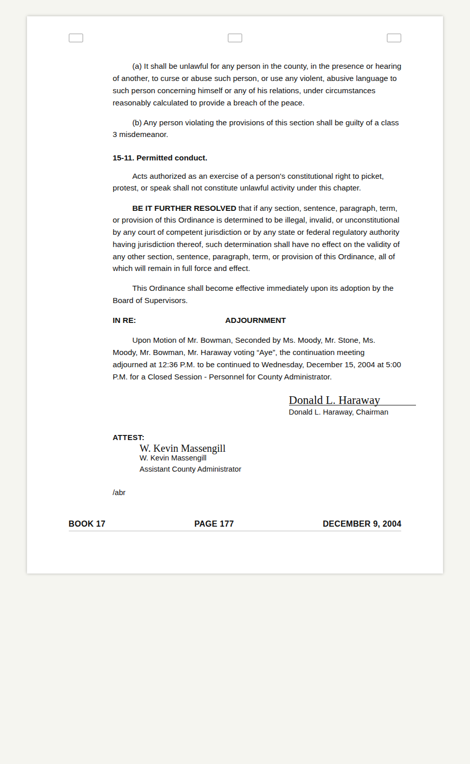(a) It shall be unlawful for any person in the county, in the presence or hearing of another, to curse or abuse such person, or use any violent, abusive language to such person concerning himself or any of his relations, under circumstances reasonably calculated to provide a breach of the peace.
(b) Any person violating the provisions of this section shall be guilty of a class 3 misdemeanor.
15-11. Permitted conduct.
Acts authorized as an exercise of a person's constitutional right to picket, protest, or speak shall not constitute unlawful activity under this chapter.
BE IT FURTHER RESOLVED that if any section, sentence, paragraph, term, or provision of this Ordinance is determined to be illegal, invalid, or unconstitutional by any court of competent jurisdiction or by any state or federal regulatory authority having jurisdiction thereof, such determination shall have no effect on the validity of any other section, sentence, paragraph, term, or provision of this Ordinance, all of which will remain in full force and effect.
This Ordinance shall become effective immediately upon its adoption by the Board of Supervisors.
IN RE: ADJOURNMENT
Upon Motion of Mr. Bowman, Seconded by Ms. Moody, Mr. Stone, Ms. Moody, Mr. Bowman, Mr. Haraway voting “Aye”, the continuation meeting adjourned at 12:36 P.M. to be continued to Wednesday, December 15, 2004 at 5:00 P.M. for a Closed Session - Personnel for County Administrator.
Donald L. Haraway
Donald L. Haraway, Chairman
ATTEST:
W. Kevin Massengill
W. Kevin Massengill
Assistant County Administrator
/abr
BOOK 17
PAGE 177
DECEMBER 9, 2004